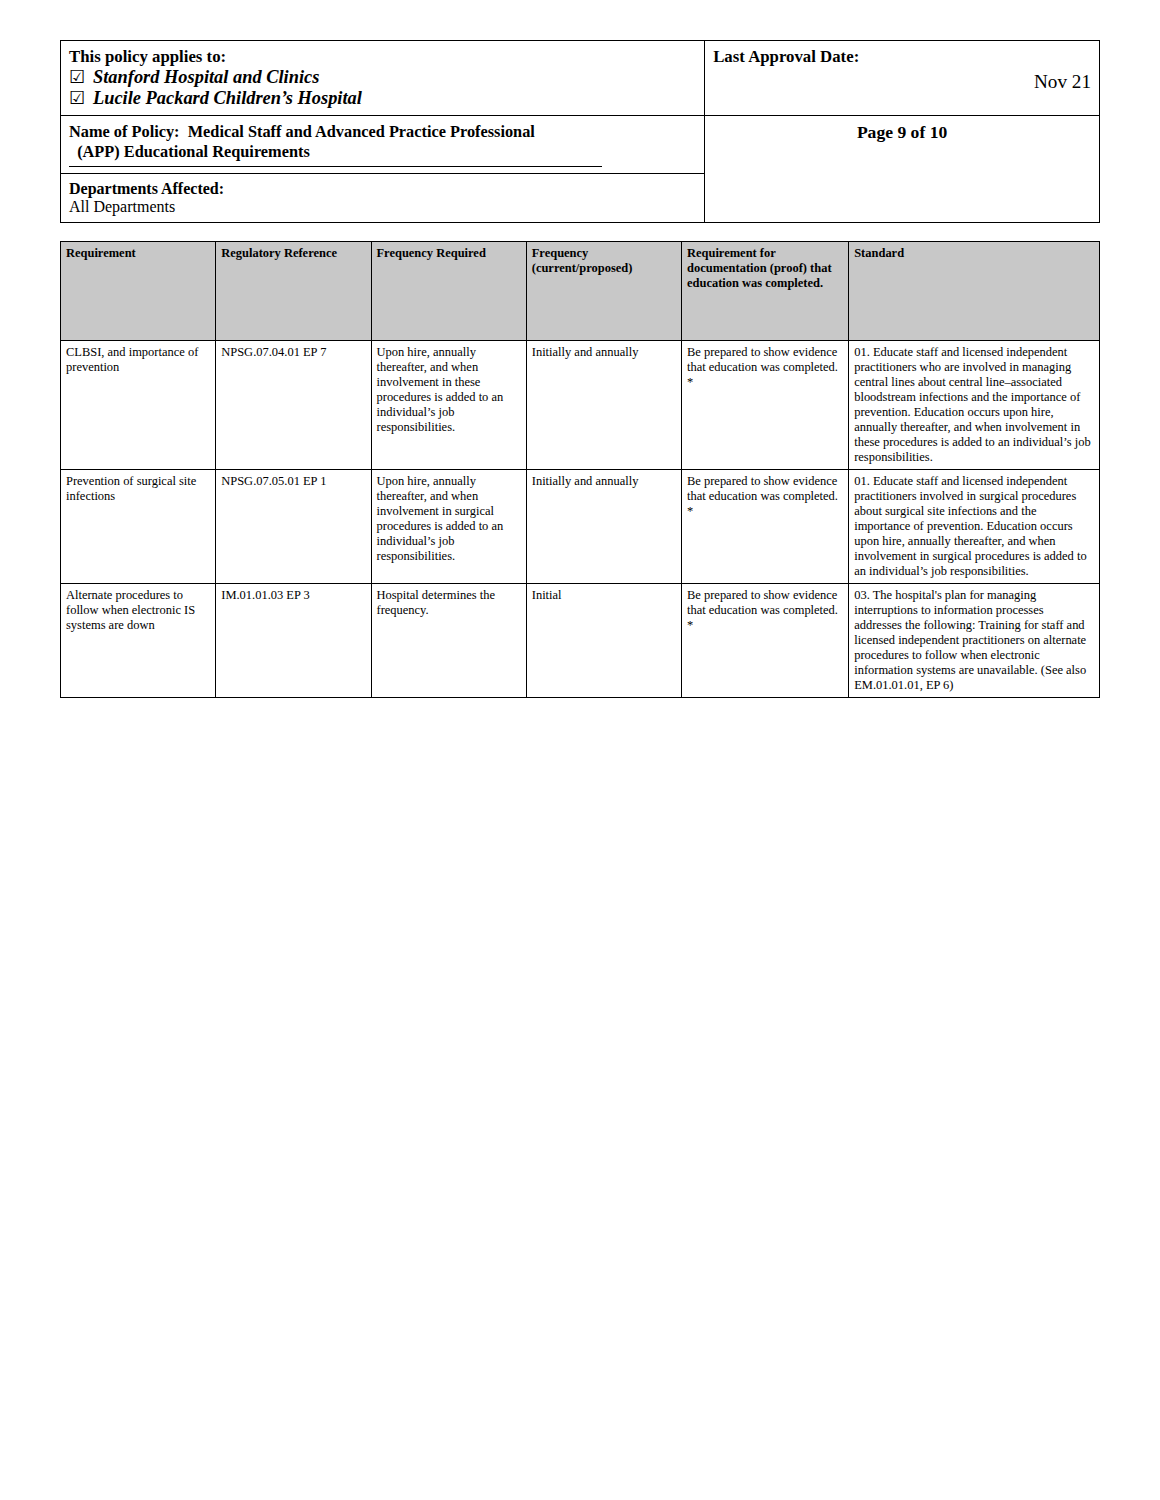| This policy applies to: ☑ Stanford Hospital and Clinics ☑ Lucile Packard Children’s Hospital | Last Approval Date: Nov 21 |
| Name of Policy: Medical Staff and Advanced Practice Professional (APP) Educational Requirements | Page 9 of 10 |
| Departments Affected: All Departments |
| Requirement | Regulatory Reference | Frequency Required | Frequency (current/proposed) | Requirement for documentation (proof) that education was completed. | Standard |
| --- | --- | --- | --- | --- | --- |
| CLBSI, and importance of prevention | NPSG.07.04.01 EP 7 | Upon hire, annually thereafter, and when involvement in these procedures is added to an individual’s job responsibilities. | Initially and annually | Be prepared to show evidence that education was completed. * | 01. Educate staff and licensed independent practitioners who are involved in managing central lines about central line–associated bloodstream infections and the importance of prevention. Education occurs upon hire, annually thereafter, and when involvement in these procedures is added to an individual’s job responsibilities. |
| Prevention of surgical site infections | NPSG.07.05.01 EP 1 | Upon hire, annually thereafter, and when involvement in surgical procedures is added to an individual’s job responsibilities. | Initially and annually | Be prepared to show evidence that education was completed. * | 01. Educate staff and licensed independent practitioners involved in surgical procedures about surgical site infections and the importance of prevention. Education occurs upon hire, annually thereafter, and when involvement in surgical procedures is added to an individual’s job responsibilities. |
| Alternate procedures to follow when electronic IS systems are down | IM.01.01.03 EP 3 | Hospital determines the frequency. | Initial | Be prepared to show evidence that education was completed. * | 03. The hospital's plan for managing interruptions to information processes addresses the following: Training for staff and licensed independent practitioners on alternate procedures to follow when electronic information systems are unavailable. (See also EM.01.01.01, EP 6) |